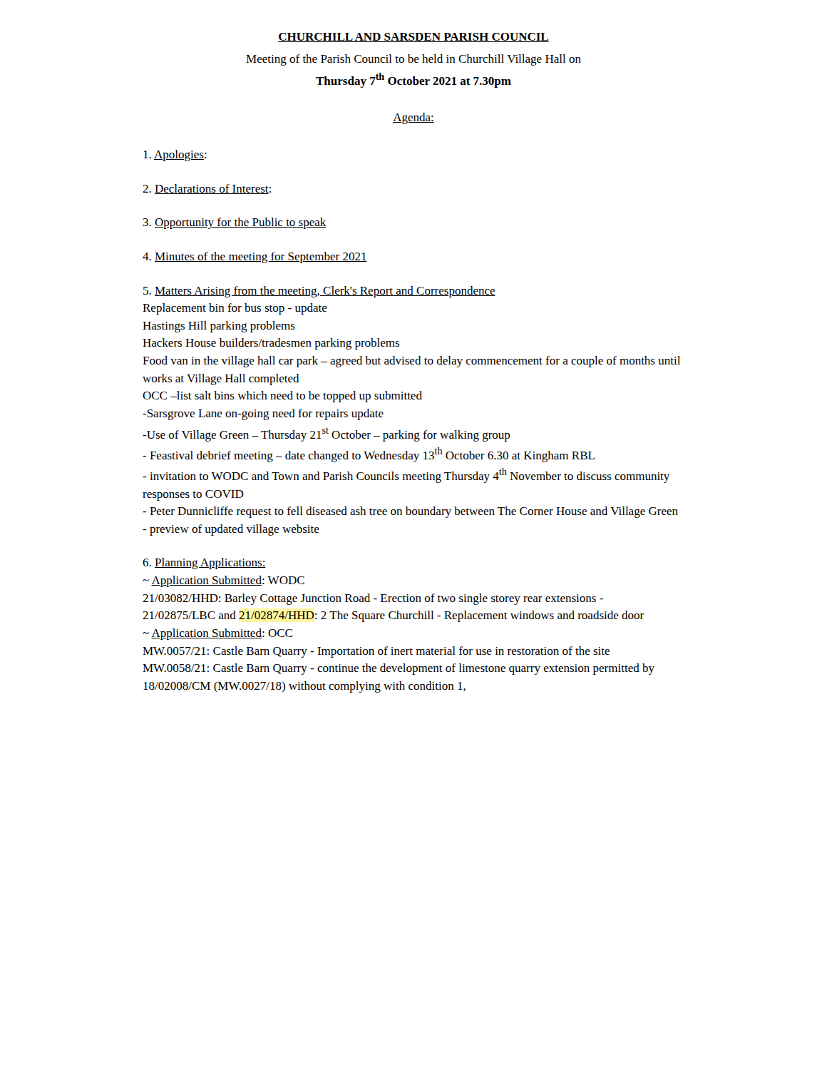CHURCHILL AND SARSDEN PARISH COUNCIL
Meeting of the Parish Council to be held in Churchill Village Hall on
Thursday 7th October 2021 at 7.30pm
Agenda:
1. Apologies:
2. Declarations of Interest:
3. Opportunity for the Public to speak
4. Minutes of the meeting for September 2021
5. Matters Arising from the meeting, Clerk's Report and Correspondence
Replacement bin for bus stop - update
Hastings Hill parking problems
Hackers House builders/tradesmen parking problems
Food van in the village hall car park – agreed but advised to delay commencement for a couple of months until works at Village Hall completed
OCC –list salt bins which need to be topped up submitted
-Sarsgrove Lane on-going need for repairs update
-Use of Village Green – Thursday 21st October – parking for walking group
- Feastival debrief meeting – date changed to Wednesday 13th October 6.30 at Kingham RBL
- invitation to WODC and Town and Parish Councils meeting Thursday 4th November to discuss community responses to COVID
- Peter Dunnicliffe request to fell diseased ash tree on boundary between The Corner House and Village Green
- preview of updated village website
6. Planning Applications:
~ Application Submitted: WODC
21/03082/HHD: Barley Cottage Junction Road - Erection of two single storey rear extensions -
21/02875/LBC and 21/02874/HHD: 2 The Square Churchill - Replacement windows and roadside door
~ Application Submitted: OCC
MW.0057/21: Castle Barn Quarry - Importation of inert material for use in restoration of the site
MW.0058/21: Castle Barn Quarry - continue the development of limestone quarry extension permitted by 18/02008/CM (MW.0027/18) without complying with condition 1,